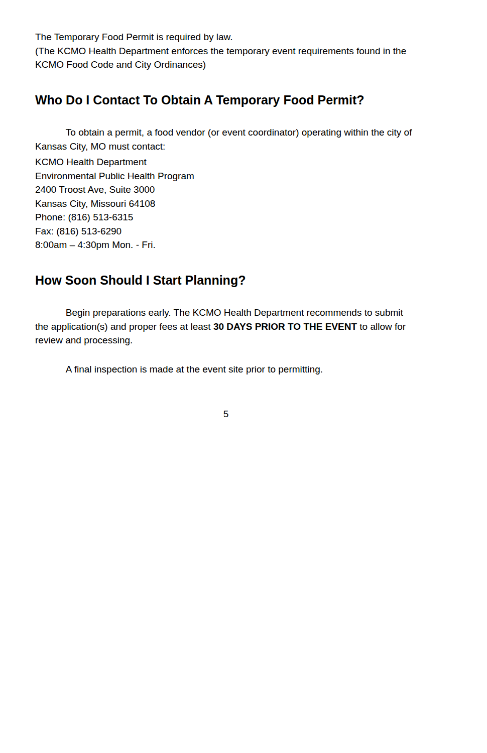The Temporary Food Permit is required by law.
(The KCMO Health Department enforces the temporary event requirements found in the KCMO Food Code and City Ordinances)
Who Do I Contact To Obtain A Temporary Food Permit?
To obtain a permit, a food vendor (or event coordinator) operating within the city of Kansas City, MO must contact:
KCMO Health Department
Environmental Public Health Program
2400 Troost Ave, Suite 3000
Kansas City, Missouri 64108
Phone: (816) 513-6315
Fax: (816) 513-6290
8:00am – 4:30pm Mon. - Fri.
How Soon Should I Start Planning?
Begin preparations early. The KCMO Health Department recommends to submit the application(s) and proper fees at least 30 DAYS PRIOR TO THE EVENT to allow for review and processing.
A final inspection is made at the event site prior to permitting.
5